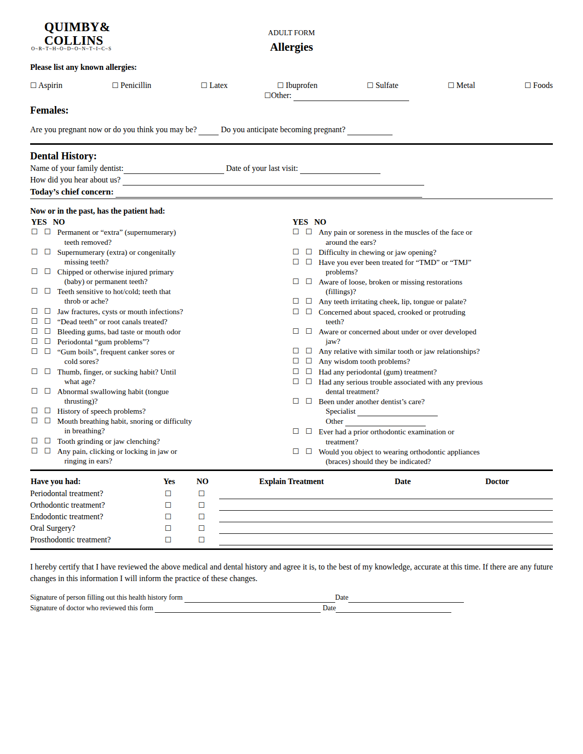QUIMBY&
COLLINS
O~R~T~H~O~D~O~N~T~I~C~S
ADULT FORM
Allergies
Please list any known allergies:
☐ Aspirin ☐ Penicillin ☐ Latex ☐ Ibuprofen ☐ Sulfate ☐ Metal ☐ Foods
☐Other:
Females:
Are you pregnant now or do you think you may be? Do you anticipate becoming pregnant?
Dental History:
Name of your family dentist: Date of your last visit:
How did you hear about us?
Today’s chief concern:
Now or in the past, has the patient had:
| YES NO ☐ ☐ Permanent or “extra” (supernumerary) teeth removed? ☐ ☐ Supernumerary (extra) or congenitally missing teeth? ☐ ☐ Chipped or otherwise injured primary (baby) or permanent teeth? ☐ ☐ Teeth sensitive to hot/cold; teeth that throb or ache? ☐ ☐ Jaw fractures, cysts or mouth infections? ☐ ☐ “Dead teeth” or root canals treated? ☐ ☐ Bleeding gums, bad taste or mouth odor ☐ ☐ Periodontal “gum problems”? ☐ ☐ “Gum boils”, frequent canker sores or cold sores? ☐ ☐ Thumb, finger, or sucking habit? Until what age? ☐ ☐ Abnormal swallowing habit (tongue thrusting)? ☐ ☐ History of speech problems? ☐ ☐ Mouth breathing habit, snoring or difficulty in breathing? ☐ ☐ Tooth grinding or jaw clenching? ☐ ☐ Any pain, clicking or locking in jaw or ringing in ears? | YES NO ☐ ☐ Any pain or soreness in the muscles of the face or around the ears? ☐ ☐ Difficulty in chewing or jaw opening? ☐ ☐ Have you ever been treated for “TMD” or “TMJ” problems? ☐ ☐ Aware of loose, broken or missing restorations (fillings)? ☐ ☐ Any teeth irritating cheek, lip, tongue or palate? ☐ ☐ Concerned about spaced, crooked or protruding teeth? ☐ ☐ Aware or concerned about under or over developed jaw? ☐ ☐ Any relative with similar tooth or jaw relationships? ☐ ☐ Any wisdom tooth problems? ☐ ☐ Had any periodontal (gum) treatment? ☐ ☐ Had any serious trouble associated with any previous dental treatment? ☐ ☐ Been under another dentist’s care? Specialist Other ☐ ☐ Ever had a prior orthodontic examination or treatment? ☐ ☐ Would you object to wearing orthodontic appliances (braces) should they be indicated? |
| Have you had: | Yes | NO | Explain Treatment | Date | Doctor |
| --- | --- | --- | --- | --- | --- |
| Periodontal treatment? | ☐ | ☐ | | | |
| Orthodontic treatment? | ☐ | ☐ | | | |
| Endodontic treatment? | ☐ | ☐ | | | |
| Oral Surgery? | ☐ | ☐ | | | |
| Prosthodontic treatment? | ☐ | ☐ | | | |
I hereby certify that I have reviewed the above medical and dental history and agree it is, to the best of my knowledge, accurate at this time. If there are any future changes in this information I will inform the practice of these changes.
Signature of person filling out this health history form Date
Signature of doctor who reviewed this form Date